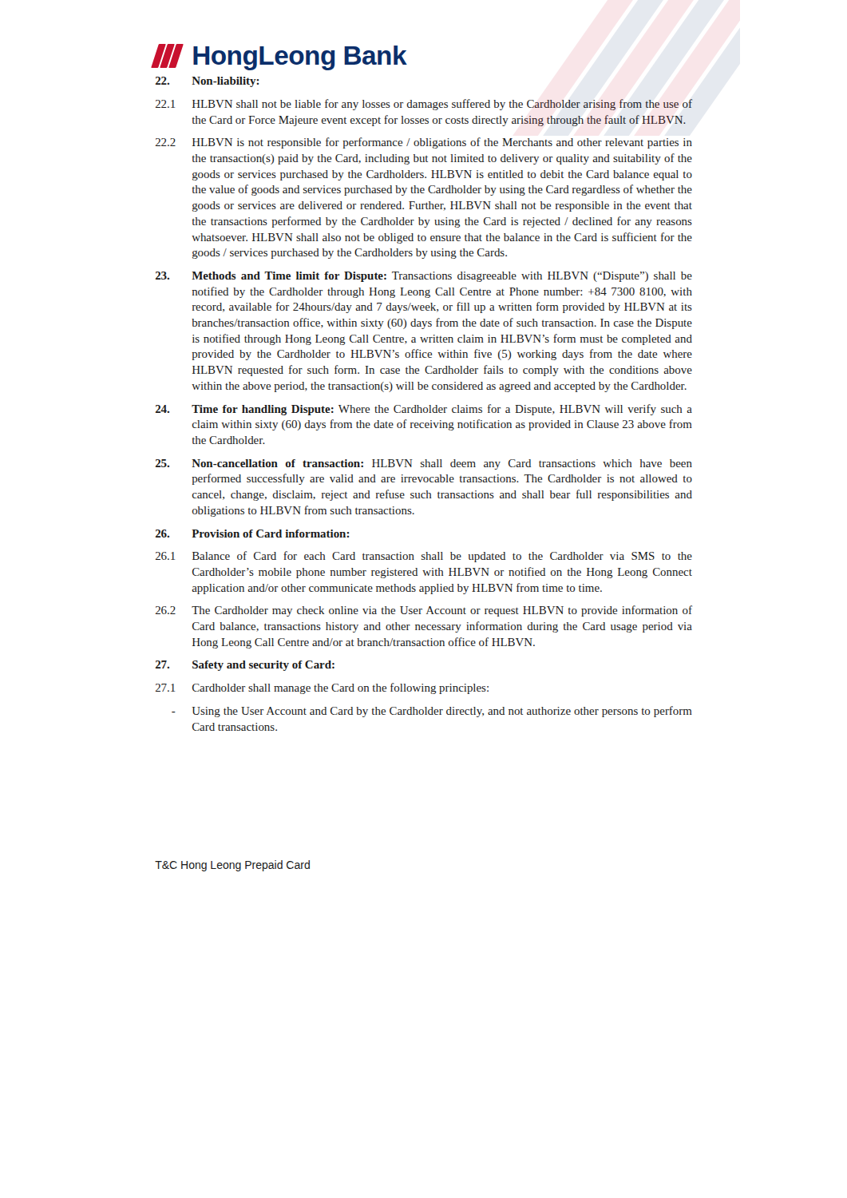HongLeong Bank
22.
Non-liability:
22.1
HLBVN shall not be liable for any losses or damages suffered by the Cardholder arising from the use of the Card or Force Majeure event except for losses or costs directly arising through the fault of HLBVN.
22.2
HLBVN is not responsible for performance / obligations of the Merchants and other relevant parties in the transaction(s) paid by the Card, including but not limited to delivery or quality and suitability of the goods or services purchased by the Cardholders. HLBVN is entitled to debit the Card balance equal to the value of goods and services purchased by the Cardholder by using the Card regardless of whether the goods or services are delivered or rendered. Further, HLBVN shall not be responsible in the event that the transactions performed by the Cardholder by using the Card is rejected / declined for any reasons whatsoever. HLBVN shall also not be obliged to ensure that the balance in the Card is sufficient for the goods / services purchased by the Cardholders by using the Cards.
23.
Methods and Time limit for Dispute: Transactions disagreeable with HLBVN (“Dispute”) shall be notified by the Cardholder through Hong Leong Call Centre at Phone number: +84 7300 8100, with record, available for 24hours/day and 7 days/week, or fill up a written form provided by HLBVN at its branches/transaction office, within sixty (60) days from the date of such transaction. In case the Dispute is notified through Hong Leong Call Centre, a written claim in HLBVN’s form must be completed and provided by the Cardholder to HLBVN’s office within five (5) working days from the date where HLBVN requested for such form. In case the Cardholder fails to comply with the conditions above within the above period, the transaction(s) will be considered as agreed and accepted by the Cardholder.
24.
Time for handling Dispute: Where the Cardholder claims for a Dispute, HLBVN will verify such a claim within sixty (60) days from the date of receiving notification as provided in Clause 23 above from the Cardholder.
25.
Non-cancellation of transaction: HLBVN shall deem any Card transactions which have been performed successfully are valid and are irrevocable transactions. The Cardholder is not allowed to cancel, change, disclaim, reject and refuse such transactions and shall bear full responsibilities and obligations to HLBVN from such transactions.
26.
Provision of Card information:
26.1
Balance of Card for each Card transaction shall be updated to the Cardholder via SMS to the Cardholder’s mobile phone number registered with HLBVN or notified on the Hong Leong Connect application and/or other communicate methods applied by HLBVN from time to time.
26.2
The Cardholder may check online via the User Account or request HLBVN to provide information of Card balance, transactions history and other necessary information during the Card usage period via Hong Leong Call Centre and/or at branch/transaction office of HLBVN.
27.
Safety and security of Card:
27.1
Cardholder shall manage the Card on the following principles:
-
Using the User Account and Card by the Cardholder directly, and not authorize other persons to perform Card transactions.
T&C Hong Leong Prepaid Card